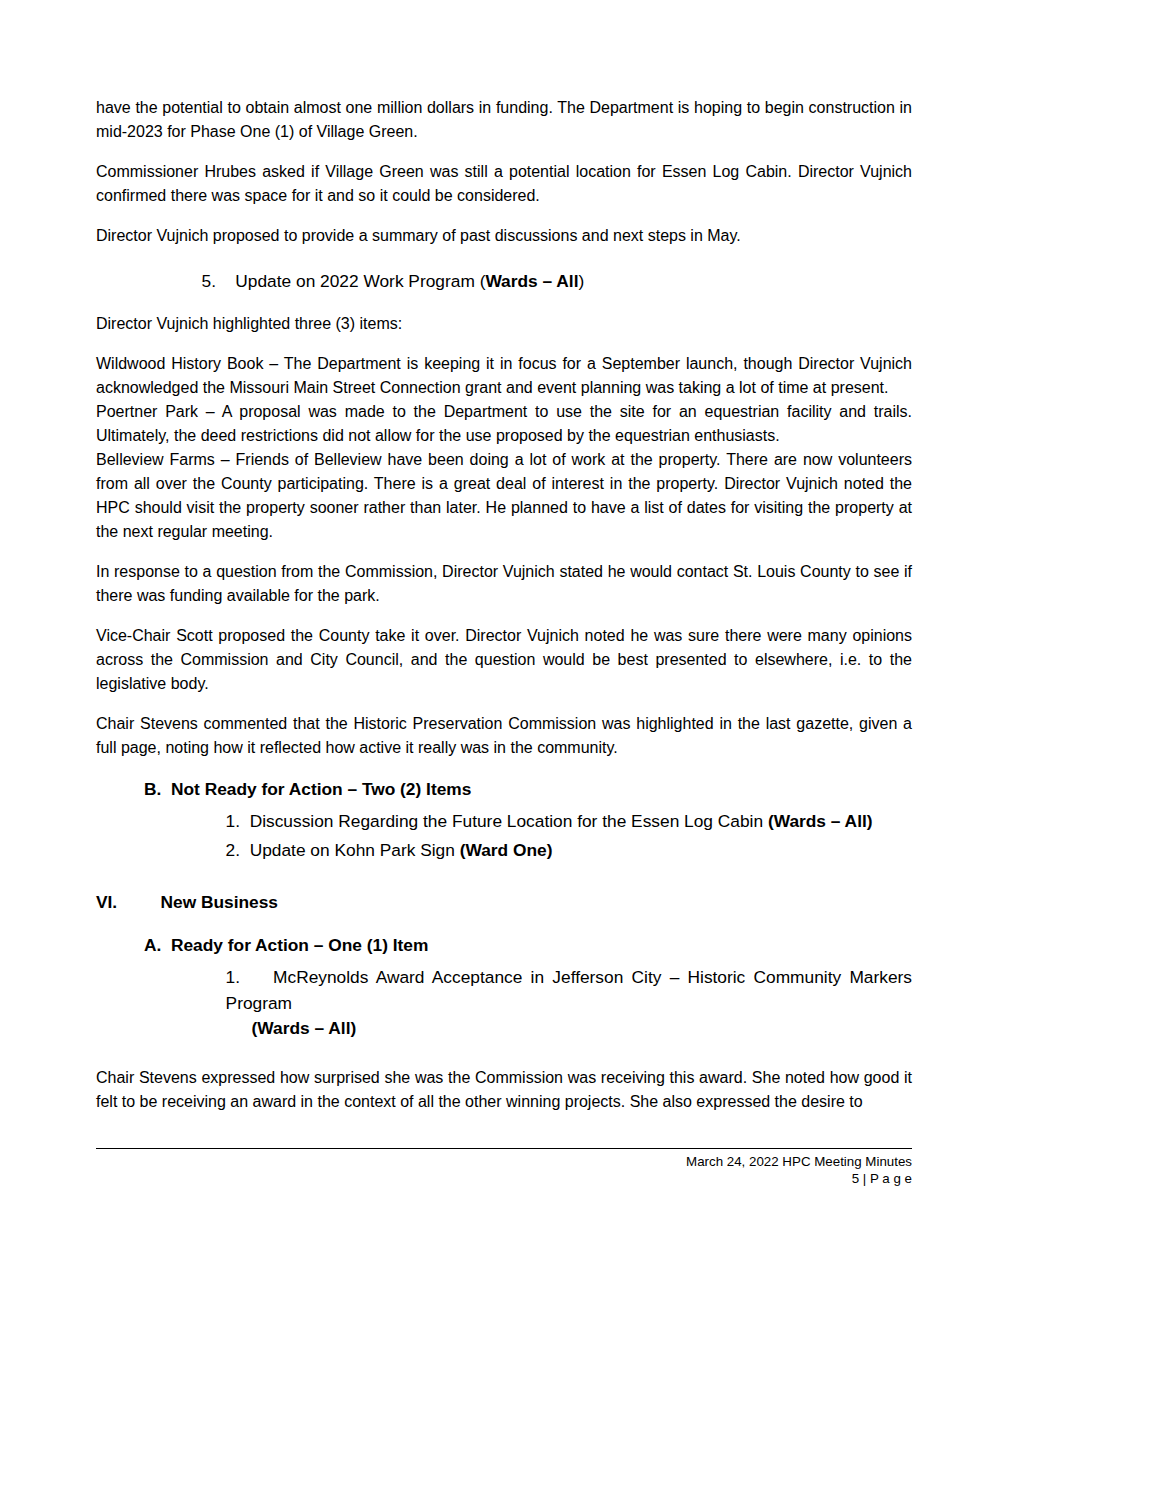have the potential to obtain almost one million dollars in funding. The Department is hoping to begin construction in mid-2023 for Phase One (1) of Village Green.
Commissioner Hrubes asked if Village Green was still a potential location for Essen Log Cabin. Director Vujnich confirmed there was space for it and so it could be considered.
Director Vujnich proposed to provide a summary of past discussions and next steps in May.
5. Update on 2022 Work Program (Wards – All)
Director Vujnich highlighted three (3) items:
Wildwood History Book – The Department is keeping it in focus for a September launch, though Director Vujnich acknowledged the Missouri Main Street Connection grant and event planning was taking a lot of time at present.
Poertner Park – A proposal was made to the Department to use the site for an equestrian facility and trails. Ultimately, the deed restrictions did not allow for the use proposed by the equestrian enthusiasts.
Belleview Farms – Friends of Belleview have been doing a lot of work at the property. There are now volunteers from all over the County participating. There is a great deal of interest in the property. Director Vujnich noted the HPC should visit the property sooner rather than later. He planned to have a list of dates for visiting the property at the next regular meeting.
In response to a question from the Commission, Director Vujnich stated he would contact St. Louis County to see if there was funding available for the park.
Vice-Chair Scott proposed the County take it over. Director Vujnich noted he was sure there were many opinions across the Commission and City Council, and the question would be best presented to elsewhere, i.e. to the legislative body.
Chair Stevens commented that the Historic Preservation Commission was highlighted in the last gazette, given a full page, noting how it reflected how active it really was in the community.
B. Not Ready for Action – Two (2) Items
1. Discussion Regarding the Future Location for the Essen Log Cabin (Wards – All)
2. Update on Kohn Park Sign (Ward One)
VI. New Business
A. Ready for Action – One (1) Item
1. McReynolds Award Acceptance in Jefferson City – Historic Community Markers Program
(Wards – All)
Chair Stevens expressed how surprised she was the Commission was receiving this award. She noted how good it felt to be receiving an award in the context of all the other winning projects. She also expressed the desire to
March 24, 2022 HPC Meeting Minutes 5 | P a g e